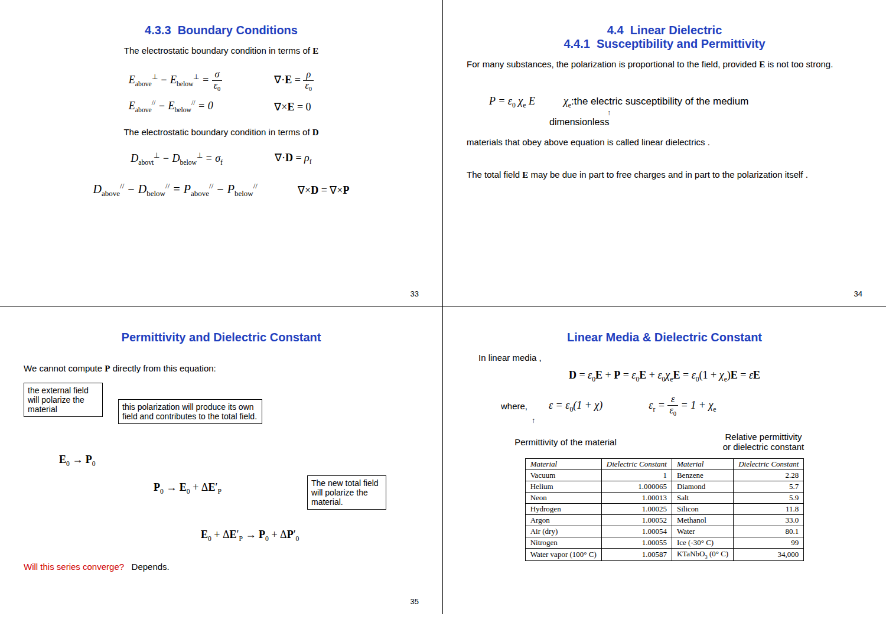4.3.3 Boundary Conditions
The electrostatic boundary condition in terms of E
| E above ⊥ − E below ⊥ = σ ε 0 | ∇· E = ρ ε 0 |
| E above // − E below // = 0 | ∇× E = 0 |
The electrostatic boundary condition in terms of D
| D abovt ⊥ − D below ⊥ = σ f | ∇· D = ρ f |
| D above // − D below // = P above // − P below // | ∇× D = ∇× P |
33
4.4 Linear Dielectric 4.4.1 Susceptibility and Permittivity
For many substances, the polarization is proportional to the field, provided E is not too strong.
| P = ε 0 χ e E | χ e :the electric susceptibility of the medium |
↑
dimensionless
materials that obey above equation is called linear dielectrics .
The total field E may be due in part to free charges and in part to the polarization itself .
34
Permittivity and Dielectric Constant
We cannot compute P directly from this equation:
the external field will polarize the material
this polarization will produce its own field and contributes to the total field.
E0 → P0
P0 → E0 + ΔE′P
The new total field will polarize the material.
E0 + ΔE′P → P0 + ΔP′0
Will this series converge? Depends.
35
Linear Media & Dielectric Constant
In linear media ,
D = ε0E + P = ε0E + ε0χe E = ε0(1 + χe)E = εE
| where, | ε = ε 0 (1 + χ) | ε r = ε ε 0 = 1 + χ e |
↑
| Permittivity of the material | Relative permittivity or dielectric constant |
| Material | Dielectric Constant | Material | Dielectric Constant |
| --- | --- | --- | --- |
| Vacuum | 1 | Benzene | 2.28 |
| Helium | 1.000065 | Diamond | 5.7 |
| Neon | 1.00013 | Salt | 5.9 |
| Hydrogen | 1.00025 | Silicon | 11.8 |
| Argon | 1.00052 | Methanol | 33.0 |
| Air (dry) | 1.00054 | Water | 80.1 |
| Nitrogen | 1.00055 | Ice (-30° C) | 99 |
| Water vapor (100° C) | 1.00587 | KTaNbO 3 (0° C) | 34,000 |